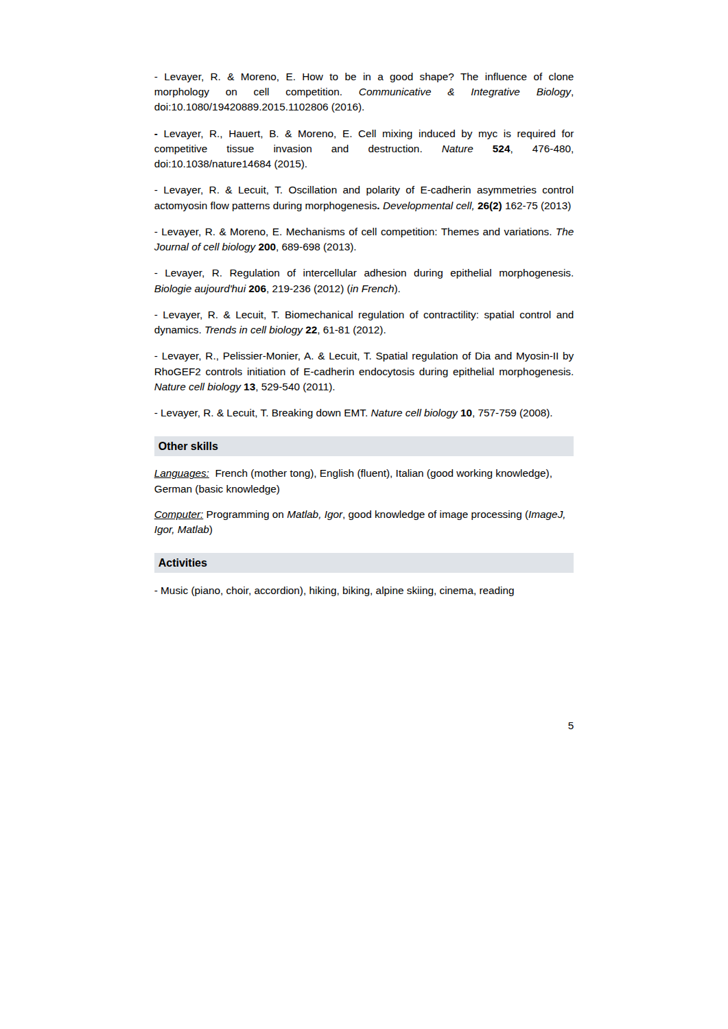- Levayer, R. & Moreno, E. How to be in a good shape? The influence of clone morphology on cell competition. Communicative & Integrative Biology, doi:10.1080/19420889.2015.1102806 (2016).
- Levayer, R., Hauert, B. & Moreno, E. Cell mixing induced by myc is required for competitive tissue invasion and destruction. Nature 524, 476-480, doi:10.1038/nature14684 (2015).
- Levayer, R. & Lecuit, T. Oscillation and polarity of E-cadherin asymmetries control actomyosin flow patterns during morphogenesis. Developmental cell, 26(2) 162-75 (2013)
- Levayer, R. & Moreno, E. Mechanisms of cell competition: Themes and variations. The Journal of cell biology 200, 689-698 (2013).
- Levayer, R. Regulation of intercellular adhesion during epithelial morphogenesis. Biologie aujourd'hui 206, 219-236 (2012) (in French).
- Levayer, R. & Lecuit, T. Biomechanical regulation of contractility: spatial control and dynamics. Trends in cell biology 22, 61-81 (2012).
- Levayer, R., Pelissier-Monier, A. & Lecuit, T. Spatial regulation of Dia and Myosin-II by RhoGEF2 controls initiation of E-cadherin endocytosis during epithelial morphogenesis. Nature cell biology 13, 529-540 (2011).
- Levayer, R. & Lecuit, T. Breaking down EMT. Nature cell biology 10, 757-759 (2008).
Other skills
Languages: French (mother tong), English (fluent), Italian (good working knowledge), German (basic knowledge)
Computer: Programming on Matlab, Igor, good knowledge of image processing (ImageJ, Igor, Matlab)
Activities
- Music (piano, choir, accordion), hiking, biking, alpine skiing, cinema, reading
5